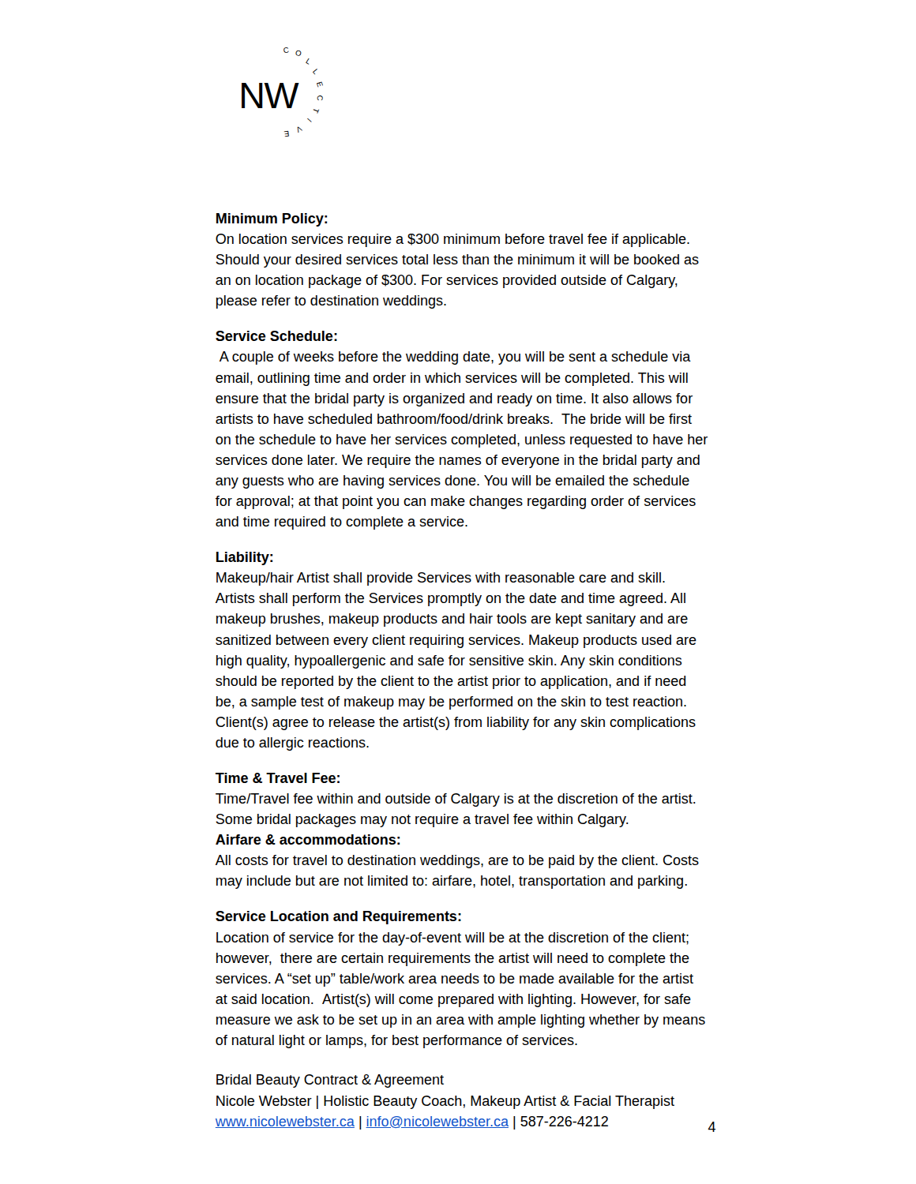NW C O L L E C T I V E
Minimum Policy:
On location services require a $300 minimum before travel fee if applicable. Should your desired services total less than the minimum it will be booked as an on location package of $300. For services provided outside of Calgary, please refer to destination weddings.
Service Schedule:
A couple of weeks before the wedding date, you will be sent a schedule via email, outlining time and order in which services will be completed. This will ensure that the bridal party is organized and ready on time. It also allows for artists to have scheduled bathroom/food/drink breaks. The bride will be first on the schedule to have her services completed, unless requested to have her services done later. We require the names of everyone in the bridal party and any guests who are having services done. You will be emailed the schedule for approval; at that point you can make changes regarding order of services and time required to complete a service.
Liability:
Makeup/hair Artist shall provide Services with reasonable care and skill. Artists shall perform the Services promptly on the date and time agreed. All makeup brushes, makeup products and hair tools are kept sanitary and are sanitized between every client requiring services. Makeup products used are high quality, hypoallergenic and safe for sensitive skin. Any skin conditions should be reported by the client to the artist prior to application, and if need be, a sample test of makeup may be performed on the skin to test reaction. Client(s) agree to release the artist(s) from liability for any skin complications due to allergic reactions.
Time & Travel Fee:
Time/Travel fee within and outside of Calgary is at the discretion of the artist. Some bridal packages may not require a travel fee within Calgary.
Airfare & accommodations:
All costs for travel to destination weddings, are to be paid by the client. Costs may include but are not limited to: airfare, hotel, transportation and parking.
Service Location and Requirements:
Location of service for the day-of-event will be at the discretion of the client; however, there are certain requirements the artist will need to complete the services. A “set up” table/work area needs to be made available for the artist at said location. Artist(s) will come prepared with lighting. However, for safe measure we ask to be set up in an area with ample lighting whether by means of natural light or lamps, for best performance of services.
Bridal Beauty Contract & Agreement
Nicole Webster | Holistic Beauty Coach, Makeup Artist & Facial Therapist
www.nicolewebster.ca | info@nicolewebster.ca | 587-226-4212
4